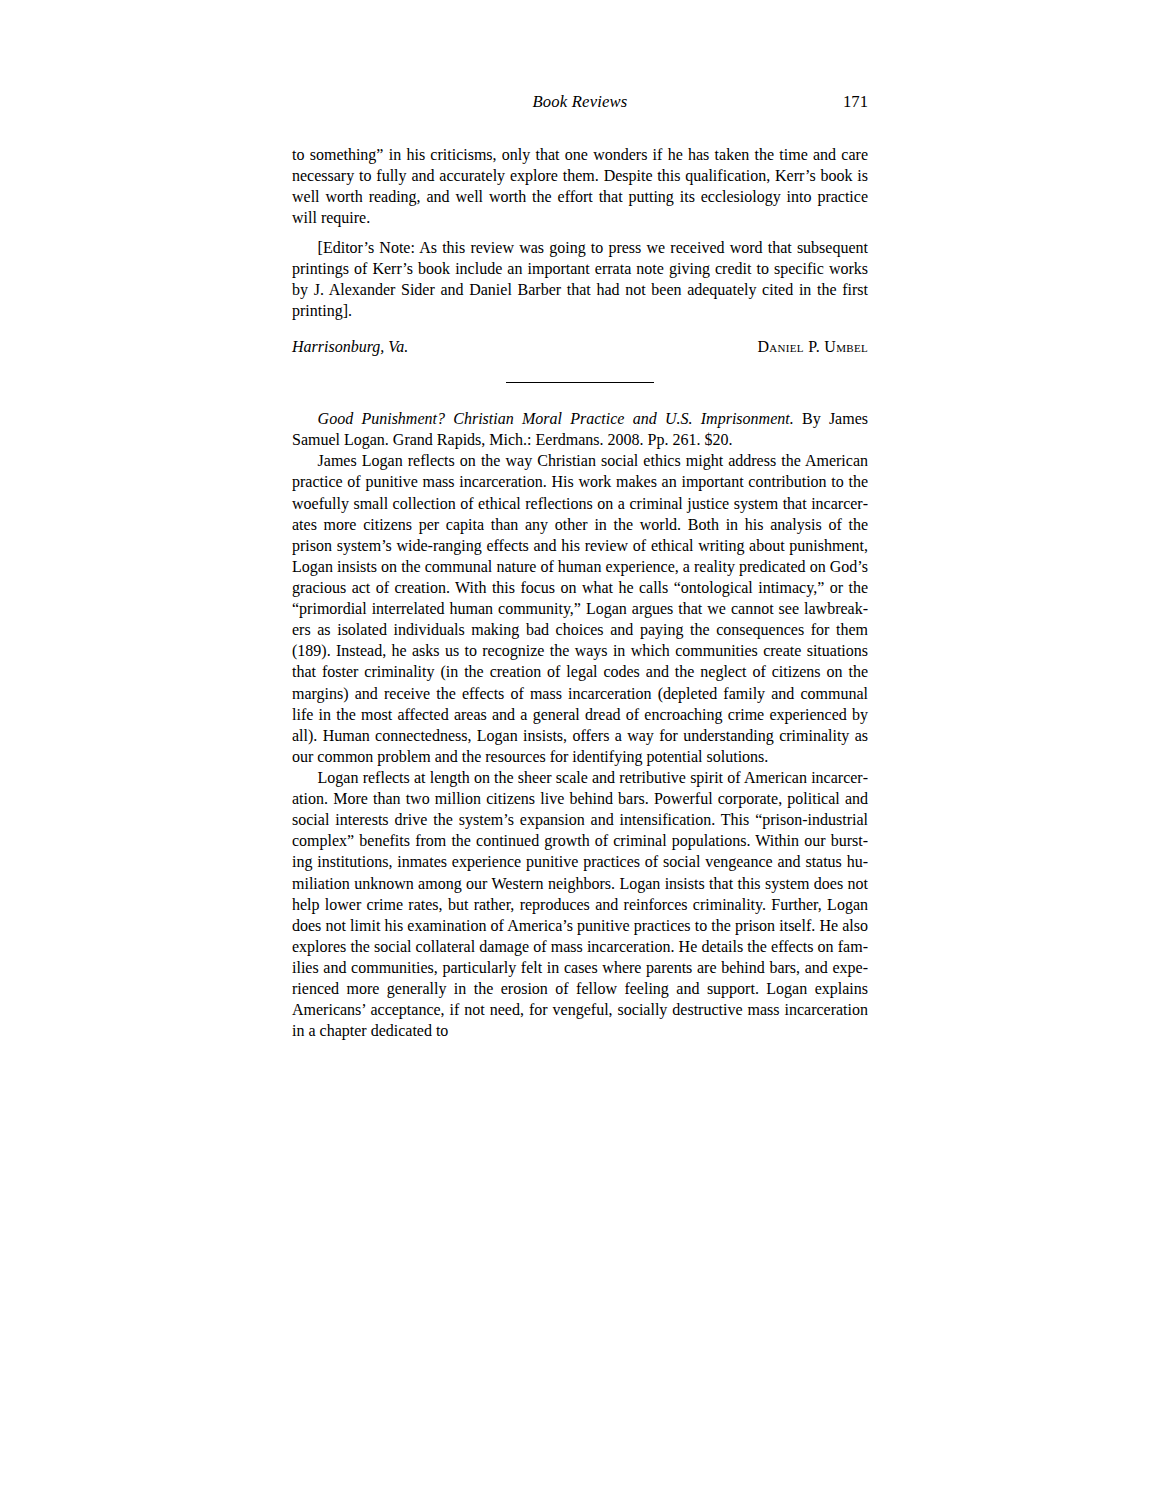Book Reviews 171
to something” in his criticisms, only that one wonders if he has taken the time and care necessary to fully and accurately explore them. Despite this qualification, Kerr’s book is well worth reading, and well worth the effort that putting its ecclesiology into practice will require.
[Editor’s Note: As this review was going to press we received word that subsequent printings of Kerr’s book include an important errata note giving credit to specific works by J. Alexander Sider and Daniel Barber that had not been adequately cited in the first printing].
Harrisonburg, Va. Daniel P. Umbel
Good Punishment? Christian Moral Practice and U.S. Imprisonment. By James Samuel Logan. Grand Rapids, Mich.: Eerdmans. 2008. Pp. 261. $20.
James Logan reflects on the way Christian social ethics might address the American practice of punitive mass incarceration. His work makes an important contribution to the woefully small collection of ethical reflections on a criminal justice system that incarcerates more citizens per capita than any other in the world. Both in his analysis of the prison system’s wide-ranging effects and his review of ethical writing about punishment, Logan insists on the communal nature of human experience, a reality predicated on God’s gracious act of creation. With this focus on what he calls “ontological intimacy,” or the “primordial interrelated human community,” Logan argues that we cannot see lawbreakers as isolated individuals making bad choices and paying the consequences for them (189). Instead, he asks us to recognize the ways in which communities create situations that foster criminality (in the creation of legal codes and the neglect of citizens on the margins) and receive the effects of mass incarceration (depleted family and communal life in the most affected areas and a general dread of encroaching crime experienced by all). Human connectedness, Logan insists, offers a way for understanding criminality as our common problem and the resources for identifying potential solutions.
Logan reflects at length on the sheer scale and retributive spirit of American incarceration. More than two million citizens live behind bars. Powerful corporate, political and social interests drive the system’s expansion and intensification. This “prison-industrial complex” benefits from the continued growth of criminal populations. Within our bursting institutions, inmates experience punitive practices of social vengeance and status humiliation unknown among our Western neighbors. Logan insists that this system does not help lower crime rates, but rather, reproduces and reinforces criminality. Further, Logan does not limit his examination of America’s punitive practices to the prison itself. He also explores the social collateral damage of mass incarceration. He details the effects on families and communities, particularly felt in cases where parents are behind bars, and experienced more generally in the erosion of fellow feeling and support. Logan explains Americans’ acceptance, if not need, for vengeful, socially destructive mass incarceration in a chapter dedicated to